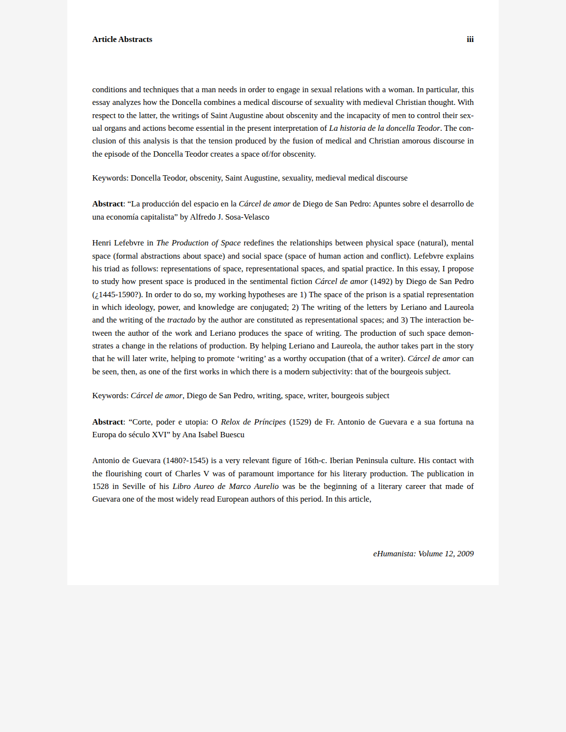Article Abstracts iii
conditions and techniques that a man needs in order to engage in sexual relations with a woman. In particular, this essay analyzes how the Doncella combines a medical discourse of sexuality with medieval Christian thought. With respect to the latter, the writings of Saint Augustine about obscenity and the incapacity of men to control their sexual organs and actions become essential in the present interpretation of La historia de la doncella Teodor. The conclusion of this analysis is that the tension produced by the fusion of medical and Christian amorous discourse in the episode of the Doncella Teodor creates a space of/for obscenity.
Keywords: Doncella Teodor, obscenity, Saint Augustine, sexuality, medieval medical discourse
Abstract: “La producción del espacio en la Cárcel de amor de Diego de San Pedro: Apuntes sobre el desarrollo de una economía capitalista” by Alfredo J. Sosa-Velasco
Henri Lefebvre in The Production of Space redefines the relationships between physical space (natural), mental space (formal abstractions about space) and social space (space of human action and conflict). Lefebvre explains his triad as follows: representations of space, representational spaces, and spatial practice. In this essay, I propose to study how present space is produced in the sentimental fiction Cárcel de amor (1492) by Diego de San Pedro (¿1445-1590?). In order to do so, my working hypotheses are 1) The space of the prison is a spatial representation in which ideology, power, and knowledge are conjugated; 2) The writing of the letters by Leriano and Laureola and the writing of the tractado by the author are constituted as representational spaces; and 3) The interaction between the author of the work and Leriano produces the space of writing. The production of such space demonstrates a change in the relations of production. By helping Leriano and Laureola, the author takes part in the story that he will later write, helping to promote ‘writing’ as a worthy occupation (that of a writer). Cárcel de amor can be seen, then, as one of the first works in which there is a modern subjectivity: that of the bourgeois subject.
Keywords: Cárcel de amor, Diego de San Pedro, writing, space, writer, bourgeois subject
Abstract: “Corte, poder e utopia: O Relox de Príncipes (1529) de Fr. Antonio de Guevara e a sua fortuna na Europa do século XVI” by Ana Isabel Buescu
Antonio de Guevara (1480?-1545) is a very relevant figure of 16th-c. Iberian Peninsula culture. His contact with the flourishing court of Charles V was of paramount importance for his literary production. The publication in 1528 in Seville of his Libro Aureo de Marco Aurelio was be the beginning of a literary career that made of Guevara one of the most widely read European authors of this period. In this article,
eHumanista: Volume 12, 2009